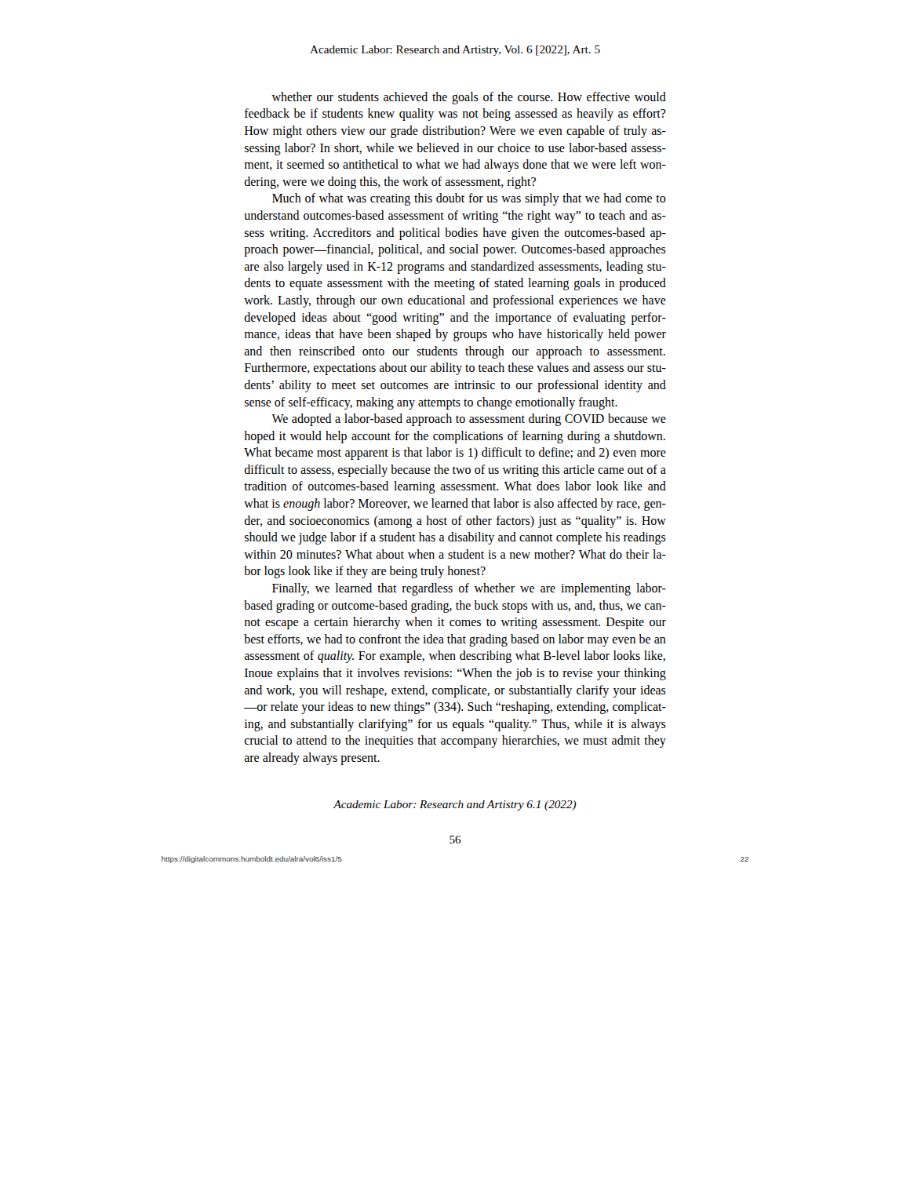Academic Labor: Research and Artistry, Vol. 6 [2022], Art. 5
whether our students achieved the goals of the course. How effective would feedback be if students knew quality was not being assessed as heavily as effort? How might others view our grade distribution? Were we even capable of truly assessing labor? In short, while we believed in our choice to use labor-based assessment, it seemed so antithetical to what we had always done that we were left wondering, were we doing this, the work of assessment, right?
Much of what was creating this doubt for us was simply that we had come to understand outcomes-based assessment of writing “the right way” to teach and assess writing. Accreditors and political bodies have given the outcomes-based approach power—financial, political, and social power. Outcomes-based approaches are also largely used in K-12 programs and standardized assessments, leading students to equate assessment with the meeting of stated learning goals in produced work. Lastly, through our own educational and professional experiences we have developed ideas about “good writing” and the importance of evaluating performance, ideas that have been shaped by groups who have historically held power and then reinscribed onto our students through our approach to assessment. Furthermore, expectations about our ability to teach these values and assess our students’ ability to meet set outcomes are intrinsic to our professional identity and sense of self-efficacy, making any attempts to change emotionally fraught.
We adopted a labor-based approach to assessment during COVID because we hoped it would help account for the complications of learning during a shutdown. What became most apparent is that labor is 1) difficult to define; and 2) even more difficult to assess, especially because the two of us writing this article came out of a tradition of outcomes-based learning assessment. What does labor look like and what is enough labor? Moreover, we learned that labor is also affected by race, gender, and socioeconomics (among a host of other factors) just as “quality” is. How should we judge labor if a student has a disability and cannot complete his readings within 20 minutes? What about when a student is a new mother? What do their labor logs look like if they are being truly honest?
Finally, we learned that regardless of whether we are implementing labor-based grading or outcome-based grading, the buck stops with us, and, thus, we cannot escape a certain hierarchy when it comes to writing assessment. Despite our best efforts, we had to confront the idea that grading based on labor may even be an assessment of quality. For example, when describing what B-level labor looks like, Inoue explains that it involves revisions: “When the job is to revise your thinking and work, you will reshape, extend, complicate, or substantially clarify your ideas—or relate your ideas to new things” (334). Such “reshaping, extending, complicating, and substantially clarifying” for us equals “quality.” Thus, while it is always crucial to attend to the inequities that accompany hierarchies, we must admit they are already always present.
Academic Labor: Research and Artistry 6.1 (2022)
56
https://digitalcommons.humboldt.edu/alra/vol6/iss1/5 22